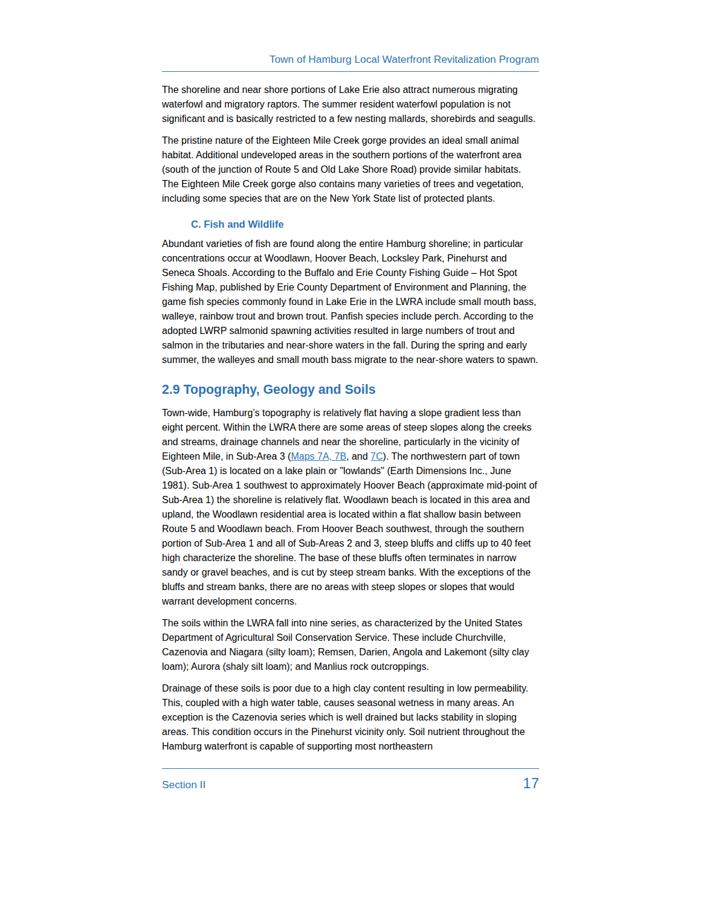Town of Hamburg Local Waterfront Revitalization Program
The shoreline and near shore portions of Lake Erie also attract numerous migrating waterfowl and migratory raptors. The summer resident waterfowl population is not significant and is basically restricted to a few nesting mallards, shorebirds and seagulls.
The pristine nature of the Eighteen Mile Creek gorge provides an ideal small animal habitat. Additional undeveloped areas in the southern portions of the waterfront area (south of the junction of Route 5 and Old Lake Shore Road) provide similar habitats. The Eighteen Mile Creek gorge also contains many varieties of trees and vegetation, including some species that are on the New York State list of protected plants.
C. Fish and Wildlife
Abundant varieties of fish are found along the entire Hamburg shoreline; in particular concentrations occur at Woodlawn, Hoover Beach, Locksley Park, Pinehurst and Seneca Shoals. According to the Buffalo and Erie County Fishing Guide – Hot Spot Fishing Map, published by Erie County Department of Environment and Planning, the game fish species commonly found in Lake Erie in the LWRA include small mouth bass, walleye, rainbow trout and brown trout. Panfish species include perch. According to the adopted LWRP salmonid spawning activities resulted in large numbers of trout and salmon in the tributaries and near-shore waters in the fall. During the spring and early summer, the walleyes and small mouth bass migrate to the near-shore waters to spawn.
2.9 Topography, Geology and Soils
Town-wide, Hamburg’s topography is relatively flat having a slope gradient less than eight percent. Within the LWRA there are some areas of steep slopes along the creeks and streams, drainage channels and near the shoreline, particularly in the vicinity of Eighteen Mile, in Sub-Area 3 (Maps 7A, 7B, and 7C). The northwestern part of town (Sub-Area 1) is located on a lake plain or "lowlands" (Earth Dimensions Inc., June 1981). Sub-Area 1 southwest to approximately Hoover Beach (approximate mid-point of Sub-Area 1) the shoreline is relatively flat. Woodlawn beach is located in this area and upland, the Woodlawn residential area is located within a flat shallow basin between Route 5 and Woodlawn beach. From Hoover Beach southwest, through the southern portion of Sub-Area 1 and all of Sub-Areas 2 and 3, steep bluffs and cliffs up to 40 feet high characterize the shoreline. The base of these bluffs often terminates in narrow sandy or gravel beaches, and is cut by steep stream banks. With the exceptions of the bluffs and stream banks, there are no areas with steep slopes or slopes that would warrant development concerns.
The soils within the LWRA fall into nine series, as characterized by the United States Department of Agricultural Soil Conservation Service. These include Churchville, Cazenovia and Niagara (silty loam); Remsen, Darien, Angola and Lakemont (silty clay loam); Aurora (shaly silt loam); and Manlius rock outcroppings.
Drainage of these soils is poor due to a high clay content resulting in low permeability. This, coupled with a high water table, causes seasonal wetness in many areas. An exception is the Cazenovia series which is well drained but lacks stability in sloping areas. This condition occurs in the Pinehurst vicinity only. Soil nutrient throughout the Hamburg waterfront is capable of supporting most northeastern
Section II 17